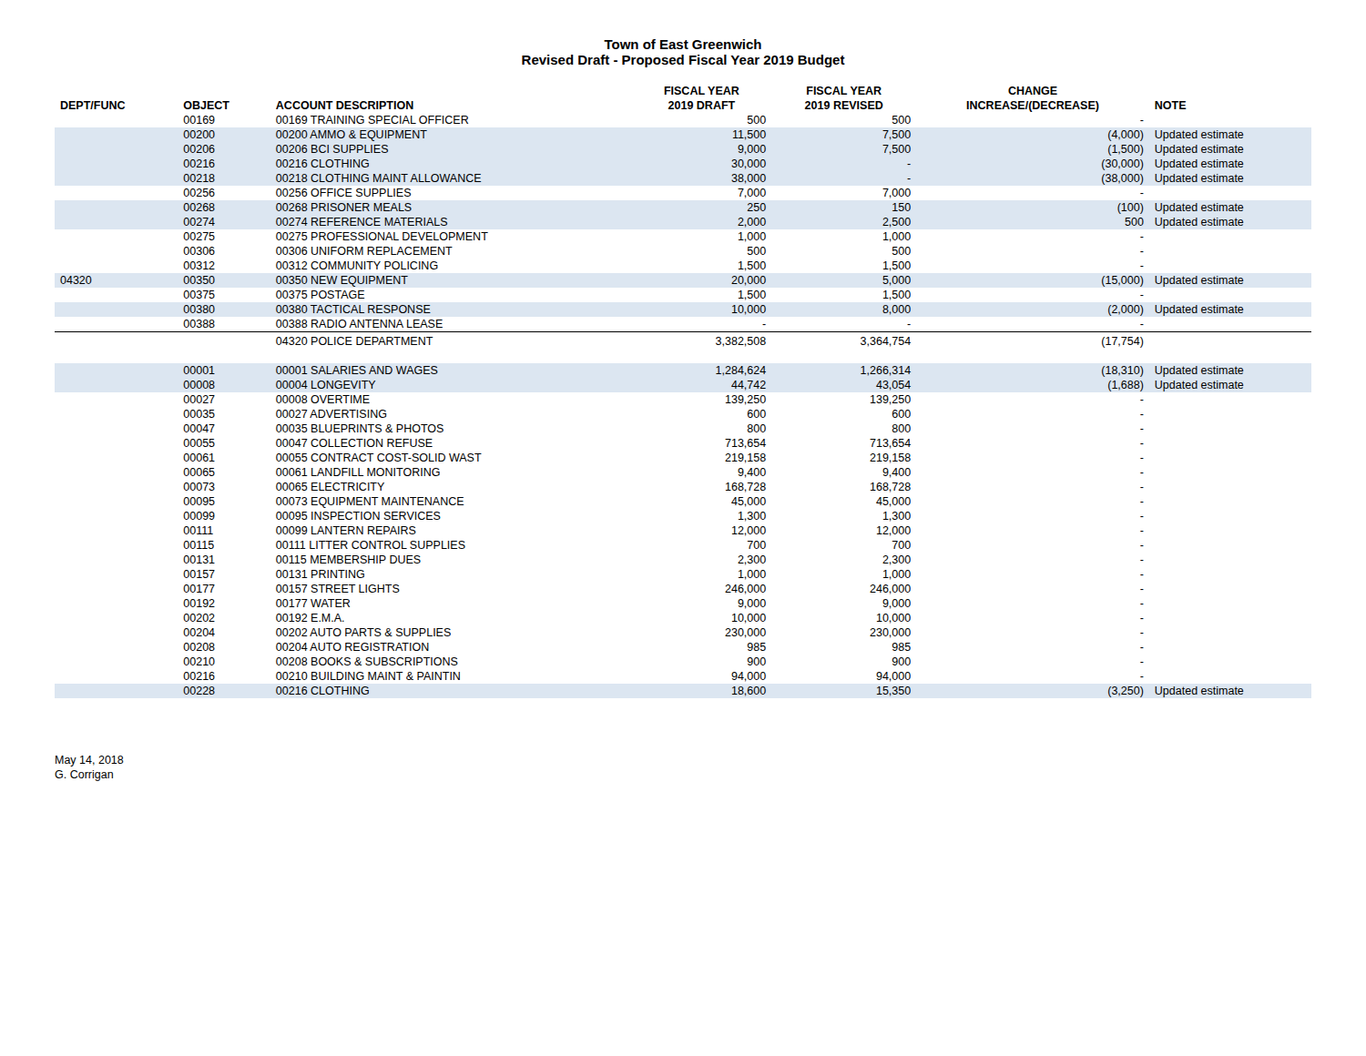Town of East Greenwich
Revised Draft - Proposed Fiscal Year 2019 Budget
| | | | FISCAL YEAR | FISCAL YEAR | CHANGE | |
| --- | --- | --- | --- | --- | --- | --- |
| DEPT/FUNC | OBJECT | ACCOUNT DESCRIPTION | 2019 DRAFT | 2019 REVISED | INCREASE/(DECREASE) | NOTE |
| | 00169 | 00169 TRAINING SPECIAL OFFICER | 500 | 500 | - | |
| | 00200 | 00200 AMMO & EQUIPMENT | 11,500 | 7,500 | (4,000) | Updated estimate |
| | 00206 | 00206 BCI SUPPLIES | 9,000 | 7,500 | (1,500) | Updated estimate |
| | 00216 | 00216 CLOTHING | 30,000 | - | (30,000) | Updated estimate |
| | 00218 | 00218 CLOTHING MAINT ALLOWANCE | 38,000 | - | (38,000) | Updated estimate |
| | 00256 | 00256 OFFICE SUPPLIES | 7,000 | 7,000 | - | |
| | 00268 | 00268 PRISONER MEALS | 250 | 150 | (100) | Updated estimate |
| | 00274 | 00274 REFERENCE MATERIALS | 2,000 | 2,500 | 500 | Updated estimate |
| | 00275 | 00275 PROFESSIONAL DEVELOPMENT | 1,000 | 1,000 | - | |
| | 00306 | 00306 UNIFORM REPLACEMENT | 500 | 500 | - | |
| | 00312 | 00312 COMMUNITY POLICING | 1,500 | 1,500 | - | |
| 04320 | 00350 | 00350 NEW EQUIPMENT | 20,000 | 5,000 | (15,000) | Updated estimate |
| | 00375 | 00375 POSTAGE | 1,500 | 1,500 | - | |
| | 00380 | 00380 TACTICAL RESPONSE | 10,000 | 8,000 | (2,000) | Updated estimate |
| | 00388 | 00388 RADIO ANTENNA LEASE | - | - | - | |
| | | 04320 POLICE DEPARTMENT | 3,382,508 | 3,364,754 | (17,754) | |
| | 00001 | 00001 SALARIES AND WAGES | 1,284,624 | 1,266,314 | (18,310) | Updated estimate |
| | 00008 | 00004 LONGEVITY | 44,742 | 43,054 | (1,688) | Updated estimate |
| | 00027 | 00008 OVERTIME | 139,250 | 139,250 | - | |
| | 00035 | 00027 ADVERTISING | 600 | 600 | - | |
| | 00047 | 00035 BLUEPRINTS & PHOTOS | 800 | 800 | - | |
| | 00055 | 00047 COLLECTION REFUSE | 713,654 | 713,654 | - | |
| | 00061 | 00055 CONTRACT COST-SOLID WAST | 219,158 | 219,158 | - | |
| | 00065 | 00061 LANDFILL MONITORING | 9,400 | 9,400 | - | |
| | 00073 | 00065 ELECTRICITY | 168,728 | 168,728 | - | |
| | 00095 | 00073 EQUIPMENT MAINTENANCE | 45,000 | 45,000 | - | |
| | 00099 | 00095 INSPECTION SERVICES | 1,300 | 1,300 | - | |
| | 00111 | 00099 LANTERN REPAIRS | 12,000 | 12,000 | - | |
| | 00115 | 00111 LITTER CONTROL SUPPLIES | 700 | 700 | - | |
| | 00131 | 00115 MEMBERSHIP DUES | 2,300 | 2,300 | - | |
| | 00157 | 00131 PRINTING | 1,000 | 1,000 | - | |
| | 00177 | 00157 STREET LIGHTS | 246,000 | 246,000 | - | |
| | 00192 | 00177 WATER | 9,000 | 9,000 | - | |
| | 00202 | 00192 E.M.A. | 10,000 | 10,000 | - | |
| | 00204 | 00202 AUTO PARTS & SUPPLIES | 230,000 | 230,000 | - | |
| | 00208 | 00204 AUTO REGISTRATION | 985 | 985 | - | |
| | 00210 | 00208 BOOKS & SUBSCRIPTIONS | 900 | 900 | - | |
| | 00216 | 00210 BUILDING MAINT & PAINTIN | 94,000 | 94,000 | - | |
| | 00228 | 00216 CLOTHING | 18,600 | 15,350 | (3,250) | Updated estimate |
May 14, 2018
G. Corrigan